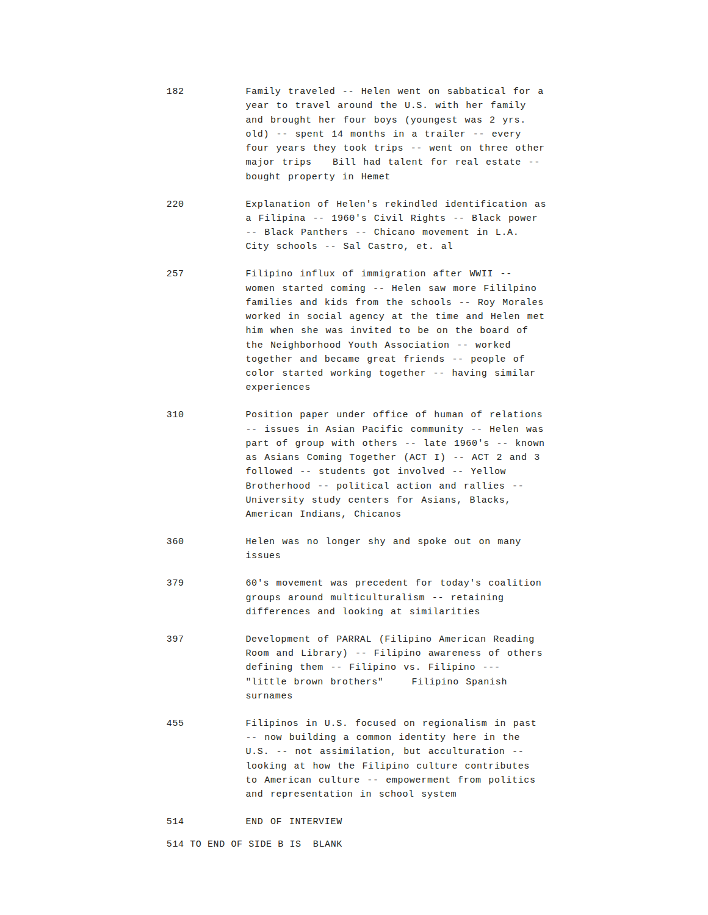| 182 | Family traveled -- Helen went on sabbatical for a year to travel around the U.S. with her family and brought her four boys (youngest was 2 yrs. old) -- spent 14 months in a trailer -- every four years they took trips -- went on three other major trips Bill had talent for real estate -- bought property in Hemet |
| 220 | Explanation of Helen's rekindled identification as a Filipina -- 1960's Civil Rights -- Black power -- Black Panthers -- Chicano movement in L.A. City schools -- Sal Castro, et. al |
| 257 | Filipino influx of immigration after WWII -- women started coming -- Helen saw more Fililpino families and kids from the schools -- Roy Morales worked in social agency at the time and Helen met him when she was invited to be on the board of the Neighborhood Youth Association -- worked together and became great friends -- people of color started working together -- having similar experiences |
| 310 | Position paper under office of human of relations -- issues in Asian Pacific community -- Helen was part of group with others -- late 1960's -- known as Asians Coming Together (ACT I) -- ACT 2 and 3 followed -- students got involved -- Yellow Brotherhood -- political action and rallies -- University study centers for Asians, Blacks, American Indians, Chicanos |
| 360 | Helen was no longer shy and spoke out on many issues |
| 379 | 60's movement was precedent for today's coalition groups around multiculturalism -- retaining differences and looking at similarities |
| 397 | Development of PARRAL (Filipino American Reading Room and Library) -- Filipino awareness of others defining them -- Filipino vs. Filipino --- "little brown brothers" Filipino Spanish surnames |
| 455 | Filipinos in U.S. focused on regionalism in past -- now building a common identity here in the U.S. -- not assimilation, but acculturation -- looking at how the Filipino culture contributes to American culture -- empowerment from politics and representation in school system |
| 514 | END OF INTERVIEW |
| 514 TO END OF SIDE B IS BLANK |